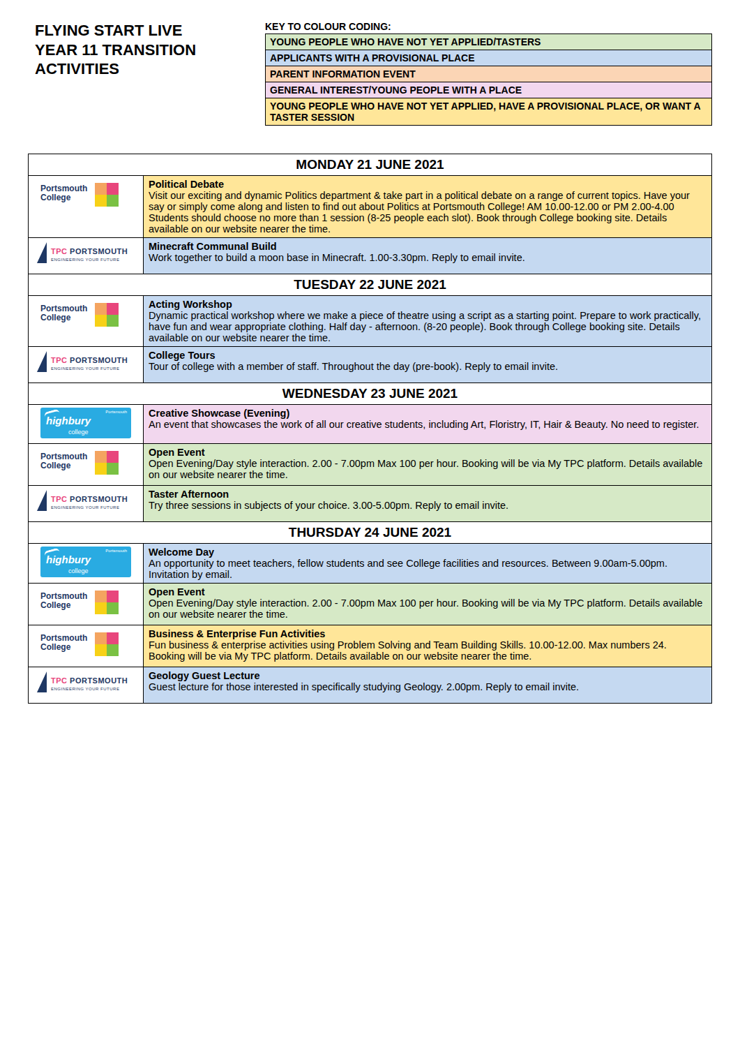FLYING START LIVE
YEAR 11 TRANSITION
ACTIVITIES
KEY TO COLOUR CODING:
| YOUNG PEOPLE WHO HAVE NOT YET APPLIED/TASTERS |
| APPLICANTS WITH A PROVISIONAL PLACE |
| PARENT INFORMATION EVENT |
| GENERAL INTEREST/YOUNG PEOPLE WITH A PLACE |
| YOUNG PEOPLE WHO HAVE NOT YET APPLIED, HAVE A PROVISIONAL PLACE, OR WANT A TASTER SESSION |
| MONDAY 21 JUNE 2021 |
| Portsmouth College | Political Debate Visit our exciting and dynamic Politics department & take part in a political debate on a range of current topics. Have your say or simply come along and listen to find out about Politics at Portsmouth College! AM 10.00-12.00 or PM 2.00-4.00 Students should choose no more than 1 session (8-25 people each slot). Book through College booking site. Details available on our website nearer the time. |
| TPC PORTSMOUTH ENGINEERING YOUR FUTURE | Minecraft Communal Build Work together to build a moon base in Minecraft. 1.00-3.30pm. Reply to email invite. |
| TUESDAY 22 JUNE 2021 |
| Portsmouth College | Acting Workshop Dynamic practical workshop where we make a piece of theatre using a script as a starting point. Prepare to work practically, have fun and wear appropriate clothing. Half day - afternoon. (8-20 people). Book through College booking site. Details available on our website nearer the time. |
| TPC PORTSMOUTH ENGINEERING YOUR FUTURE | College Tours Tour of college with a member of staff. Throughout the day (pre-book). Reply to email invite. |
| WEDNESDAY 23 JUNE 2021 |
| Portsmouth highbury college | Creative Showcase (Evening) An event that showcases the work of all our creative students, including Art, Floristry, IT, Hair & Beauty. No need to register. |
| Portsmouth College | Open Event Open Evening/Day style interaction. 2.00 - 7.00pm Max 100 per hour. Booking will be via My TPC platform. Details available on our website nearer the time. |
| TPC PORTSMOUTH ENGINEERING YOUR FUTURE | Taster Afternoon Try three sessions in subjects of your choice. 3.00-5.00pm. Reply to email invite. |
| THURSDAY 24 JUNE 2021 |
| Portsmouth highbury college | Welcome Day An opportunity to meet teachers, fellow students and see College facilities and resources. Between 9.00am-5.00pm. Invitation by email. |
| Portsmouth College | Open Event Open Evening/Day style interaction. 2.00 - 7.00pm Max 100 per hour. Booking will be via My TPC platform. Details available on our website nearer the time. |
| Portsmouth College | Business & Enterprise Fun Activities Fun business & enterprise activities using Problem Solving and Team Building Skills. 10.00-12.00. Max numbers 24. Booking will be via My TPC platform. Details available on our website nearer the time. |
| TPC PORTSMOUTH ENGINEERING YOUR FUTURE | Geology Guest Lecture Guest lecture for those interested in specifically studying Geology. 2.00pm. Reply to email invite. |